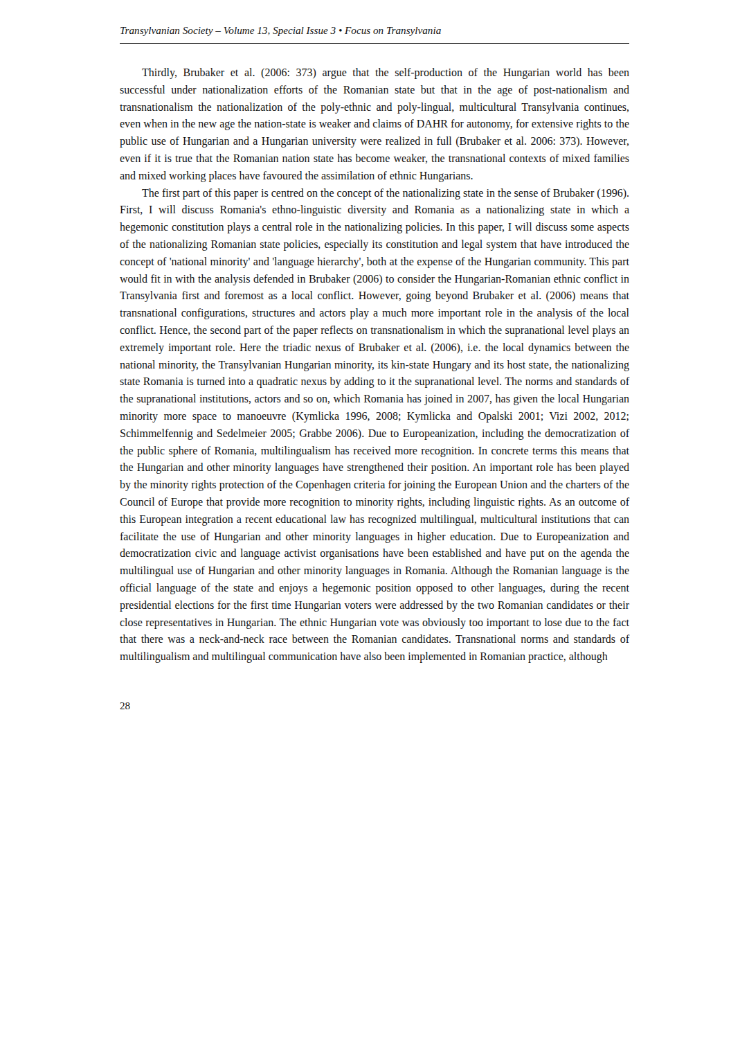Transylvanian Society – Volume 13, Special Issue 3 • Focus on Transylvania
Thirdly, Brubaker et al. (2006: 373) argue that the self-production of the Hungarian world has been successful under nationalization efforts of the Romanian state but that in the age of post-nationalism and transnationalism the nationalization of the poly-ethnic and poly-lingual, multicultural Transylvania continues, even when in the new age the nation-state is weaker and claims of DAHR for autonomy, for extensive rights to the public use of Hungarian and a Hungarian university were realized in full (Brubaker et al. 2006: 373). However, even if it is true that the Romanian nation state has become weaker, the transnational contexts of mixed families and mixed working places have favoured the assimilation of ethnic Hungarians.
The first part of this paper is centred on the concept of the nationalizing state in the sense of Brubaker (1996). First, I will discuss Romania's ethno-linguistic diversity and Romania as a nationalizing state in which a hegemonic constitution plays a central role in the nationalizing policies. In this paper, I will discuss some aspects of the nationalizing Romanian state policies, especially its constitution and legal system that have introduced the concept of 'national minority' and 'language hierarchy', both at the expense of the Hungarian community. This part would fit in with the analysis defended in Brubaker (2006) to consider the Hungarian-Romanian ethnic conflict in Transylvania first and foremost as a local conflict. However, going beyond Brubaker et al. (2006) means that transnational configurations, structures and actors play a much more important role in the analysis of the local conflict. Hence, the second part of the paper reflects on transnationalism in which the supranational level plays an extremely important role. Here the triadic nexus of Brubaker et al. (2006), i.e. the local dynamics between the national minority, the Transylvanian Hungarian minority, its kin-state Hungary and its host state, the nationalizing state Romania is turned into a quadratic nexus by adding to it the supranational level. The norms and standards of the supranational institutions, actors and so on, which Romania has joined in 2007, has given the local Hungarian minority more space to manoeuvre (Kymlicka 1996, 2008; Kymlicka and Opalski 2001; Vizi 2002, 2012; Schimmelfennig and Sedelmeier 2005; Grabbe 2006). Due to Europeanization, including the democratization of the public sphere of Romania, multilingualism has received more recognition. In concrete terms this means that the Hungarian and other minority languages have strengthened their position. An important role has been played by the minority rights protection of the Copenhagen criteria for joining the European Union and the charters of the Council of Europe that provide more recognition to minority rights, including linguistic rights. As an outcome of this European integration a recent educational law has recognized multilingual, multicultural institutions that can facilitate the use of Hungarian and other minority languages in higher education. Due to Europeanization and democratization civic and language activist organisations have been established and have put on the agenda the multilingual use of Hungarian and other minority languages in Romania. Although the Romanian language is the official language of the state and enjoys a hegemonic position opposed to other languages, during the recent presidential elections for the first time Hungarian voters were addressed by the two Romanian candidates or their close representatives in Hungarian. The ethnic Hungarian vote was obviously too important to lose due to the fact that there was a neck-and-neck race between the Romanian candidates. Transnational norms and standards of multilingualism and multilingual communication have also been implemented in Romanian practice, although
28